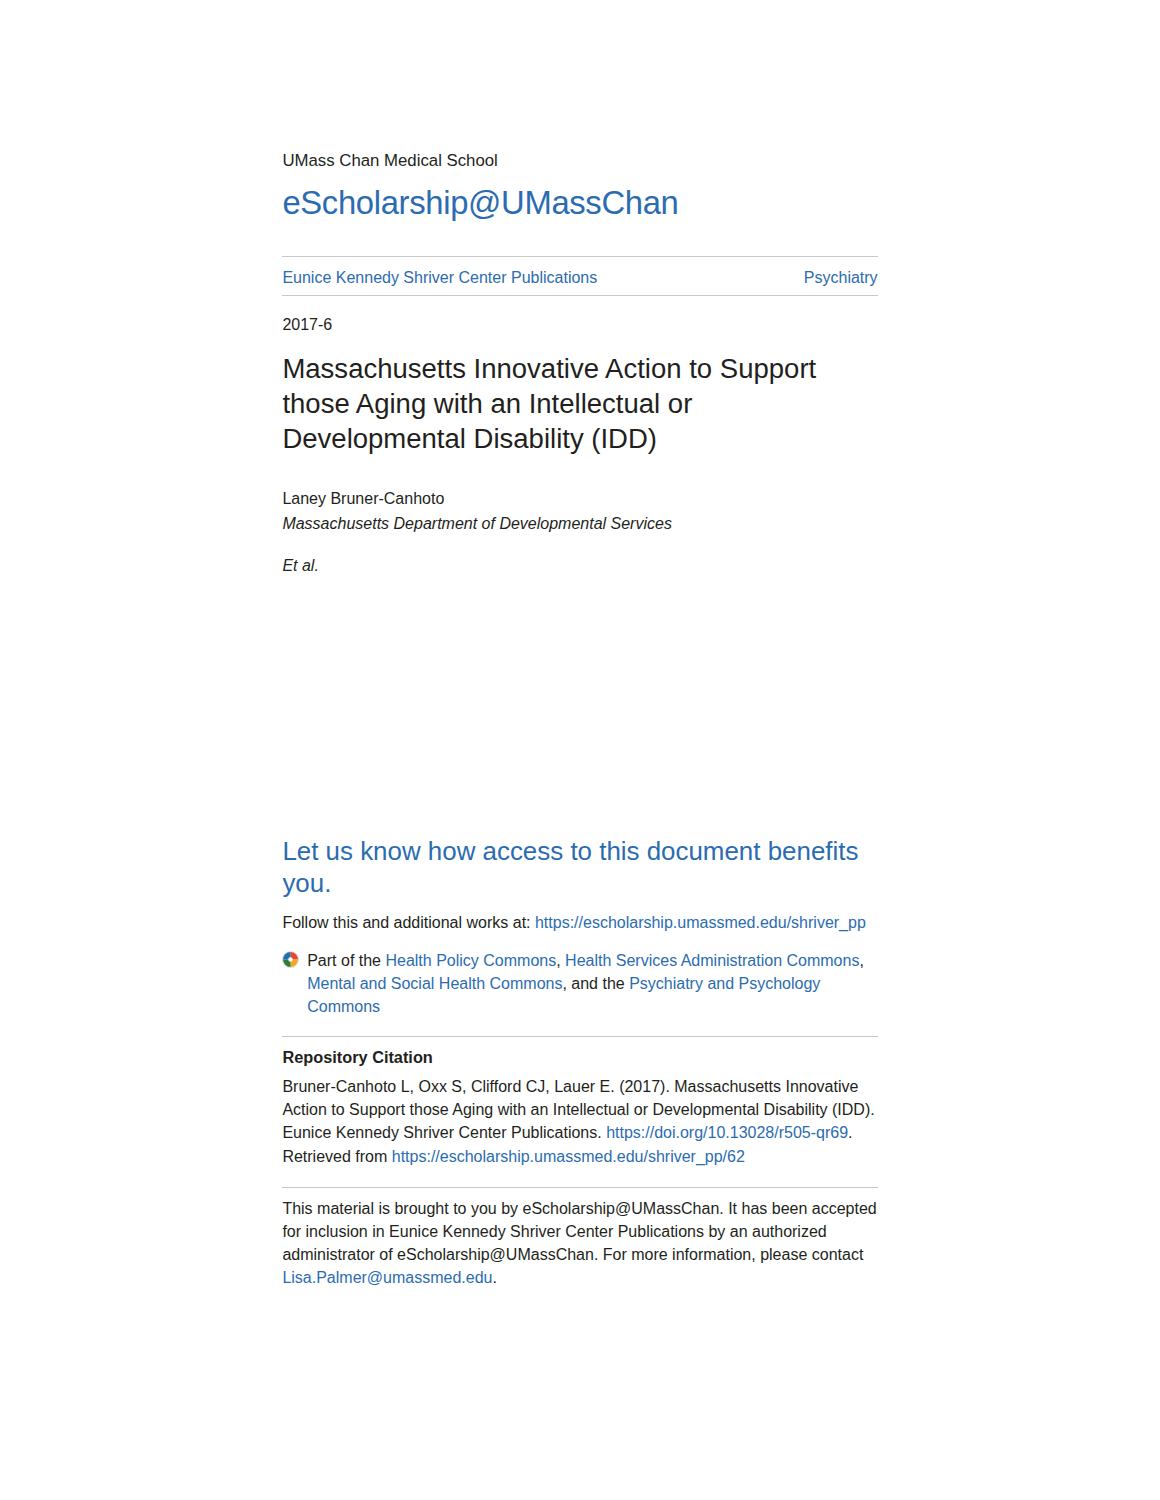UMass Chan Medical School
eScholarship@UMassChan
Eunice Kennedy Shriver Center Publications
Psychiatry
2017-6
Massachusetts Innovative Action to Support those Aging with an Intellectual or Developmental Disability (IDD)
Laney Bruner-Canhoto
Massachusetts Department of Developmental Services
Et al.
Let us know how access to this document benefits you.
Follow this and additional works at: https://escholarship.umassmed.edu/shriver_pp
Part of the Health Policy Commons, Health Services Administration Commons, Mental and Social Health Commons, and the Psychiatry and Psychology Commons
Repository Citation
Bruner-Canhoto L, Oxx S, Clifford CJ, Lauer E. (2017). Massachusetts Innovative Action to Support those Aging with an Intellectual or Developmental Disability (IDD). Eunice Kennedy Shriver Center Publications. https://doi.org/10.13028/r505-qr69. Retrieved from https://escholarship.umassmed.edu/shriver_pp/62
This material is brought to you by eScholarship@UMassChan. It has been accepted for inclusion in Eunice Kennedy Shriver Center Publications by an authorized administrator of eScholarship@UMassChan. For more information, please contact Lisa.Palmer@umassmed.edu.